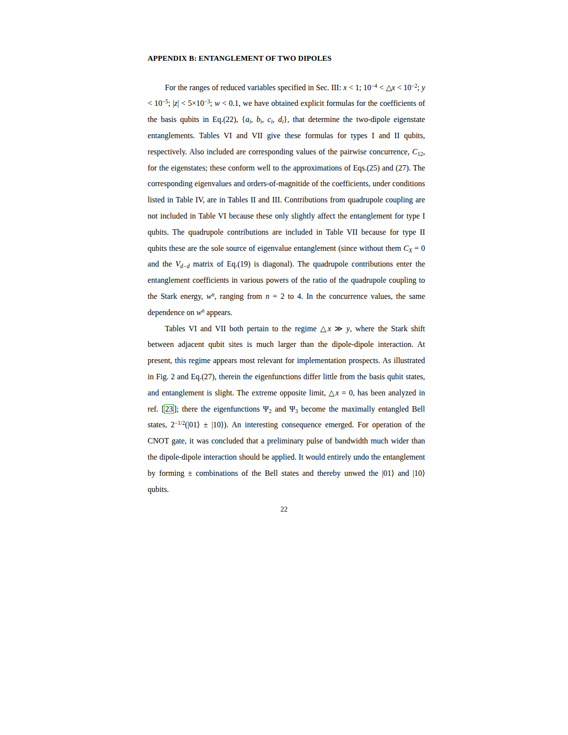APPENDIX B: ENTANGLEMENT OF TWO DIPOLES
For the ranges of reduced variables specified in Sec. III: x < 1; 10−4 < △x < 10−2; y < 10−5; |z| < 5×10−3; w < 0.1, we have obtained explicit formulas for the coefficients of the basis qubits in Eq.(22), {ai, bi, ci, di}, that determine the two-dipole eigenstate entanglements. Tables VI and VII give these formulas for types I and II qubits, respectively. Also included are corresponding values of the pairwise concurrence, C12, for the eigenstates; these conform well to the approximations of Eqs.(25) and (27). The corresponding eigenvalues and orders-of-magnitide of the coefficients, under conditions listed in Table IV, are in Tables II and III. Contributions from quadrupole coupling are not included in Table VI because these only slightly affect the entanglement for type I qubits. The quadrupole contributions are included in Table VII because for type II qubits these are the sole source of eigenvalue entanglement (since without them CX = 0 and the Vd−d matrix of Eq.(19) is diagonal). The quadrupole contributions enter the entanglement coefficients in various powers of the ratio of the quadrupole coupling to the Stark energy, wn, ranging from n = 2 to 4. In the concurrence values, the same dependence on wn appears.
Tables VI and VII both pertain to the regime △x ≫ y, where the Stark shift between adjacent qubit sites is much larger than the dipole-dipole interaction. At present, this regime appears most relevant for implementation prospects. As illustrated in Fig. 2 and Eq.(27), therein the eigenfunctions differ little from the basis qubit states, and entanglement is slight. The extreme opposite limit, △x = 0, has been analyzed in ref. [23]; there the eigenfunctions Ψ2 and Ψ3 become the maximally entangled Bell states, 2−1/2(|01⟩ ± |10⟩). An interesting consequence emerged. For operation of the CNOT gate, it was concluded that a preliminary pulse of bandwidth much wider than the dipole-dipole interaction should be applied. It would entirely undo the entanglement by forming ± combinations of the Bell states and thereby unwed the |01⟩ and |10⟩ qubits.
22